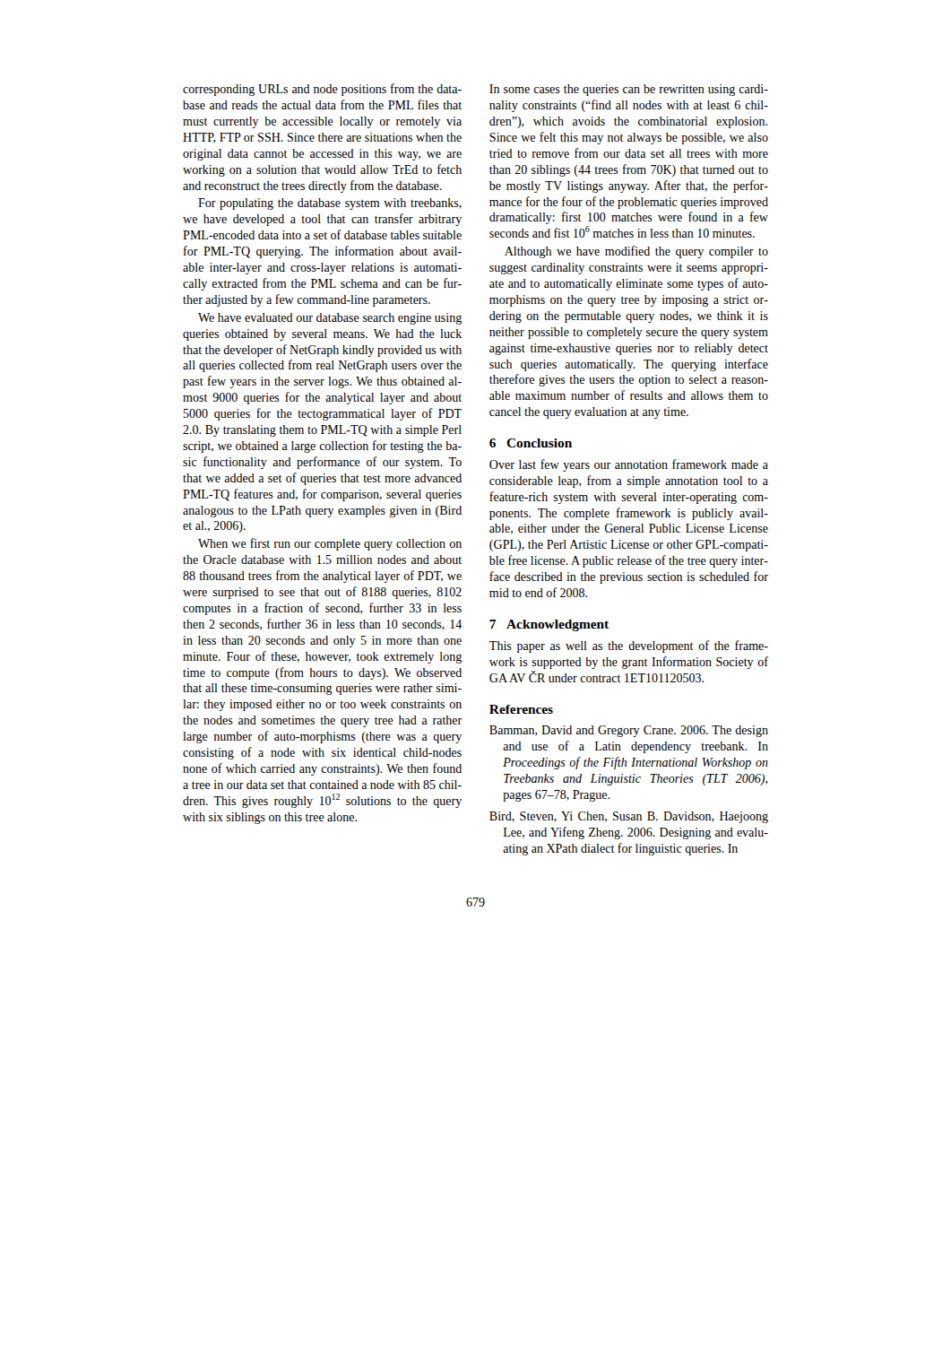corresponding URLs and node positions from the database and reads the actual data from the PML files that must currently be accessible locally or remotely via HTTP, FTP or SSH. Since there are situations when the original data cannot be accessed in this way, we are working on a solution that would allow TrEd to fetch and reconstruct the trees directly from the database.
For populating the database system with treebanks, we have developed a tool that can transfer arbitrary PML-encoded data into a set of database tables suitable for PML-TQ querying. The information about available inter-layer and cross-layer relations is automatically extracted from the PML schema and can be further adjusted by a few command-line parameters.
We have evaluated our database search engine using queries obtained by several means. We had the luck that the developer of NetGraph kindly provided us with all queries collected from real NetGraph users over the past few years in the server logs. We thus obtained almost 9000 queries for the analytical layer and about 5000 queries for the tectogrammatical layer of PDT 2.0. By translating them to PML-TQ with a simple Perl script, we obtained a large collection for testing the basic functionality and performance of our system. To that we added a set of queries that test more advanced PML-TQ features and, for comparison, several queries analogous to the LPath query examples given in (Bird et al., 2006).
When we first run our complete query collection on the Oracle database with 1.5 million nodes and about 88 thousand trees from the analytical layer of PDT, we were surprised to see that out of 8188 queries, 8102 computes in a fraction of second, further 33 in less then 2 seconds, further 36 in less than 10 seconds, 14 in less than 20 seconds and only 5 in more than one minute. Four of these, however, took extremely long time to compute (from hours to days). We observed that all these time-consuming queries were rather similar: they imposed either no or too week constraints on the nodes and sometimes the query tree had a rather large number of auto-morphisms (there was a query consisting of a node with six identical child-nodes none of which carried any constraints). We then found a tree in our data set that contained a node with 85 children. This gives roughly 1012 solutions to the query with six siblings on this tree alone.
In some cases the queries can be rewritten using cardinality constraints (“find all nodes with at least 6 children”), which avoids the combinatorial explosion. Since we felt this may not always be possible, we also tried to remove from our data set all trees with more than 20 siblings (44 trees from 70K) that turned out to be mostly TV listings anyway. After that, the performance for the four of the problematic queries improved dramatically: first 100 matches were found in a few seconds and fist 106 matches in less than 10 minutes.
Although we have modified the query compiler to suggest cardinality constraints were it seems appropriate and to automatically eliminate some types of automorphisms on the query tree by imposing a strict ordering on the permutable query nodes, we think it is neither possible to completely secure the query system against time-exhaustive queries nor to reliably detect such queries automatically. The querying interface therefore gives the users the option to select a reasonable maximum number of results and allows them to cancel the query evaluation at any time.
6 Conclusion
Over last few years our annotation framework made a considerable leap, from a simple annotation tool to a feature-rich system with several inter-operating components. The complete framework is publicly available, either under the General Public License License (GPL), the Perl Artistic License or other GPL-compatible free license. A public release of the tree query interface described in the previous section is scheduled for mid to end of 2008.
7 Acknowledgment
This paper as well as the development of the framework is supported by the grant Information Society of GA AV ČR under contract 1ET101120503.
References
Bamman, David and Gregory Crane. 2006. The design and use of a Latin dependency treebank. In Proceedings of the Fifth International Workshop on Treebanks and Linguistic Theories (TLT 2006), pages 67–78, Prague.
Bird, Steven, Yi Chen, Susan B. Davidson, Haejoong Lee, and Yifeng Zheng. 2006. Designing and evaluating an XPath dialect for linguistic queries. In
679